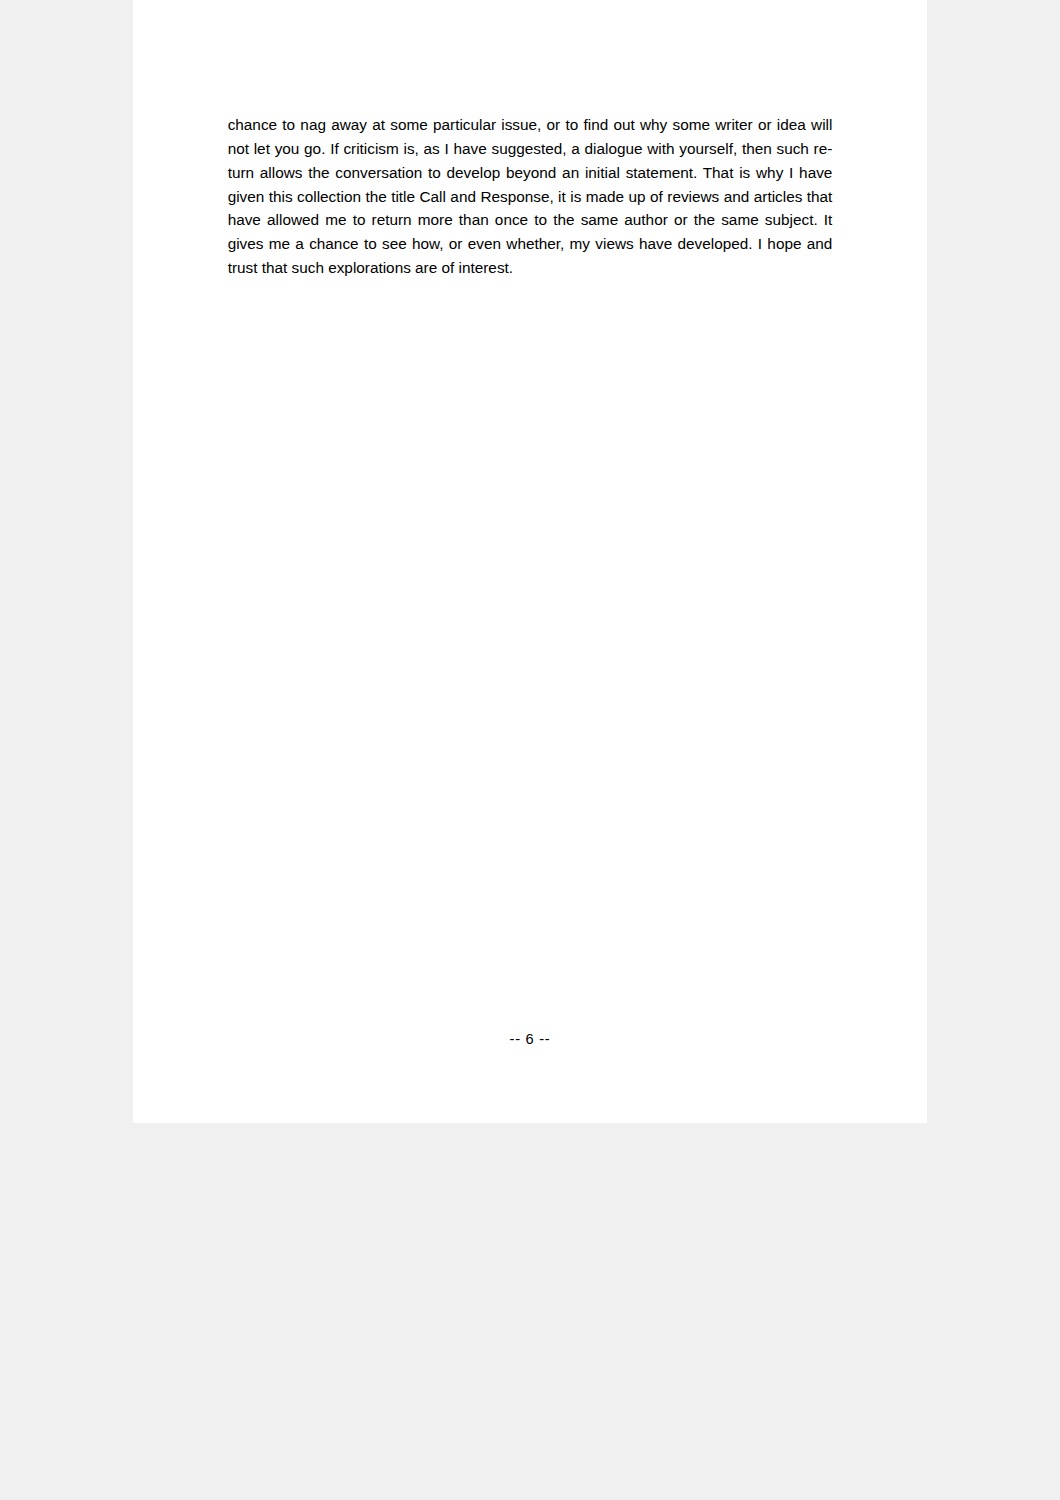chance to nag away at some particular issue, or to find out why some writer or idea will not let you go. If criticism is, as I have suggested, a dialogue with yourself, then such return allows the conversation to develop beyond an initial statement. That is why I have given this collection the title Call and Response, it is made up of reviews and articles that have allowed me to return more than once to the same author or the same subject. It gives me a chance to see how, or even whether, my views have developed. I hope and trust that such explorations are of interest.
-- 6 --